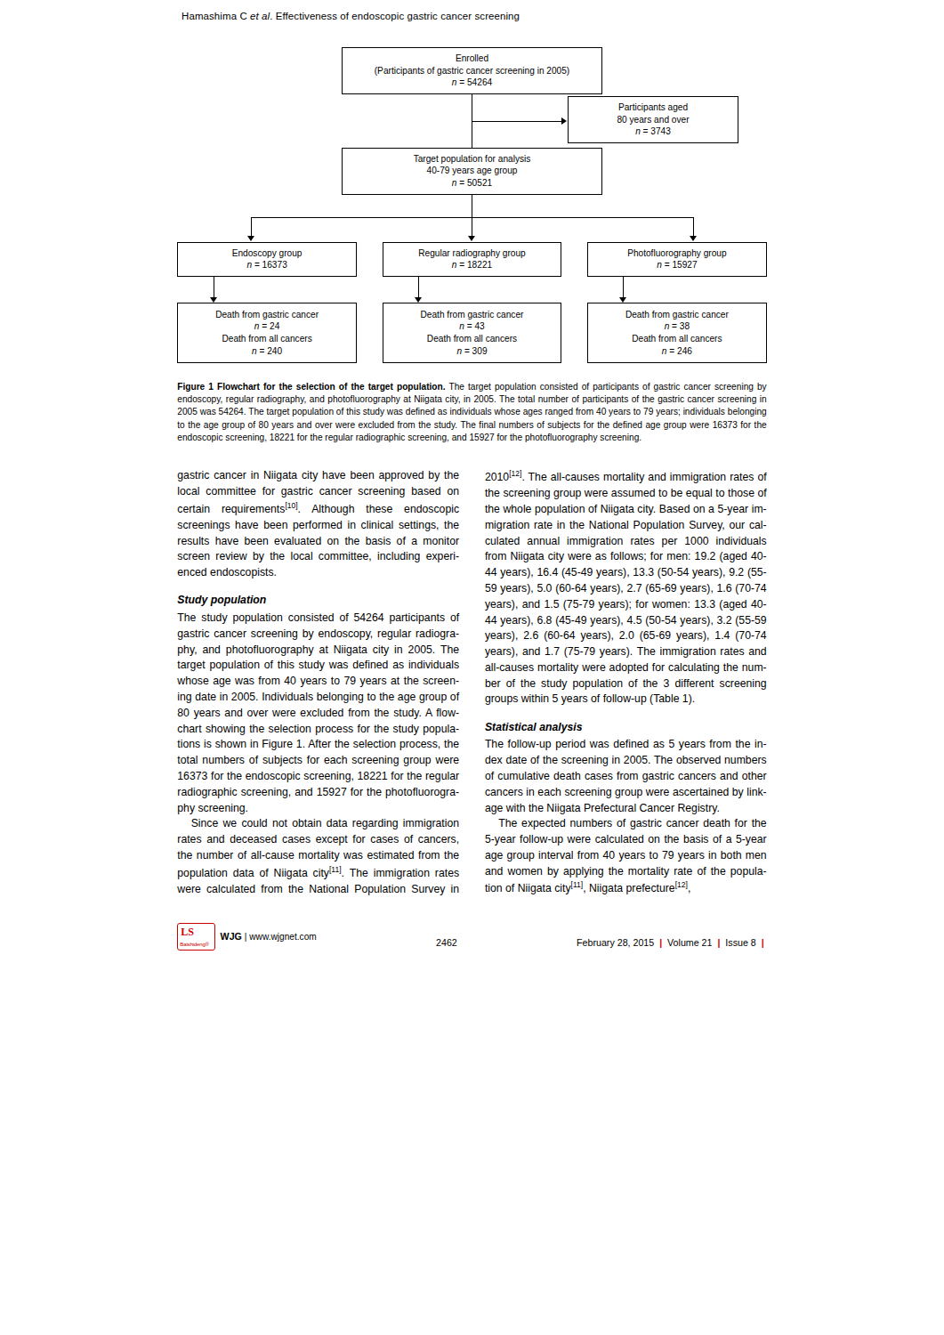Hamashima C et al. Effectiveness of endoscopic gastric cancer screening
Enrolled
(Participants of gastric cancer screening in 2005)
n = 54264
Participants aged
80 years and over
n = 3743
Target population for analysis
40-79 years age group
n = 50521
Endoscopy group
n = 16373
Regular radiography group
n = 18221
Photofluorography group
n = 15927
Death from gastric cancer
n = 24
Death from all cancers
n = 240
Death from gastric cancer
n = 43
Death from all cancers
n = 309
Death from gastric cancer
n = 38
Death from all cancers
n = 246
Figure 1 Flowchart for the selection of the target population. The target population consisted of participants of gastric cancer screening by endoscopy, regular radiography, and photofluorography at Niigata city, in 2005. The total number of participants of the gastric cancer screening in 2005 was 54264. The target population of this study was defined as individuals whose ages ranged from 40 years to 79 years; individuals belonging to the age group of 80 years and over were excluded from the study. The final numbers of subjects for the defined age group were 16373 for the endoscopic screening, 18221 for the regular radiographic screening, and 15927 for the photofluorography screening.
gastric cancer in Niigata city have been approved by the local committee for gastric cancer screening based on certain requirements[10]. Although these endoscopic screenings have been performed in clinical settings, the results have been evaluated on the basis of a monitor screen review by the local committee, including experienced endoscopists.
Study population
The study population consisted of 54264 participants of gastric cancer screening by endoscopy, regular radiography, and photofluorography at Niigata city in 2005. The target population of this study was defined as individuals whose age was from 40 years to 79 years at the screening date in 2005. Individuals belonging to the age group of 80 years and over were excluded from the study. A flowchart showing the selection process for the study populations is shown in Figure 1. After the selection process, the total numbers of subjects for each screening group were 16373 for the endoscopic screening, 18221 for the regular radiographic screening, and 15927 for the photofluorography screening.
Since we could not obtain data regarding immigration rates and deceased cases except for cases of cancers, the number of all-cause mortality was estimated from the population data of Niigata city[11]. The immigration rates were calculated from the National Population Survey in 2010[12]. The all-causes mortality and immigration rates of the screening group were assumed to be equal to those of the whole population of Niigata city. Based on a 5-year immigration rate in the National Population Survey, our calculated annual immigration rates per 1000 individuals from Niigata city were as follows; for men: 19.2 (aged 40-44 years), 16.4 (45-49 years), 13.3 (50-54 years), 9.2 (55-59 years), 5.0 (60-64 years), 2.7 (65-69 years), 1.6 (70-74 years), and 1.5 (75-79 years); for women: 13.3 (aged 40-44 years), 6.8 (45-49 years), 4.5 (50-54 years), 3.2 (55-59 years), 2.6 (60-64 years), 2.0 (65-69 years), 1.4 (70-74 years), and 1.7 (75-79 years). The immigration rates and all-causes mortality were adopted for calculating the number of the study population of the 3 different screening groups within 5 years of follow-up (Table 1).
Statistical analysis
The follow-up period was defined as 5 years from the index date of the screening in 2005. The observed numbers of cumulative death cases from gastric cancers and other cancers in each screening group were ascertained by linkage with the Niigata Prefectural Cancer Registry.
The expected numbers of gastric cancer death for the 5-year follow-up were calculated on the basis of a 5-year age group interval from 40 years to 79 years in both men and women by applying the mortality rate of the population of Niigata city[11], Niigata prefecture[12],
LS
Baishideng®
WJG | www.wjgnet.com
2462
February 28, 2015 | Volume 21 | Issue 8 |